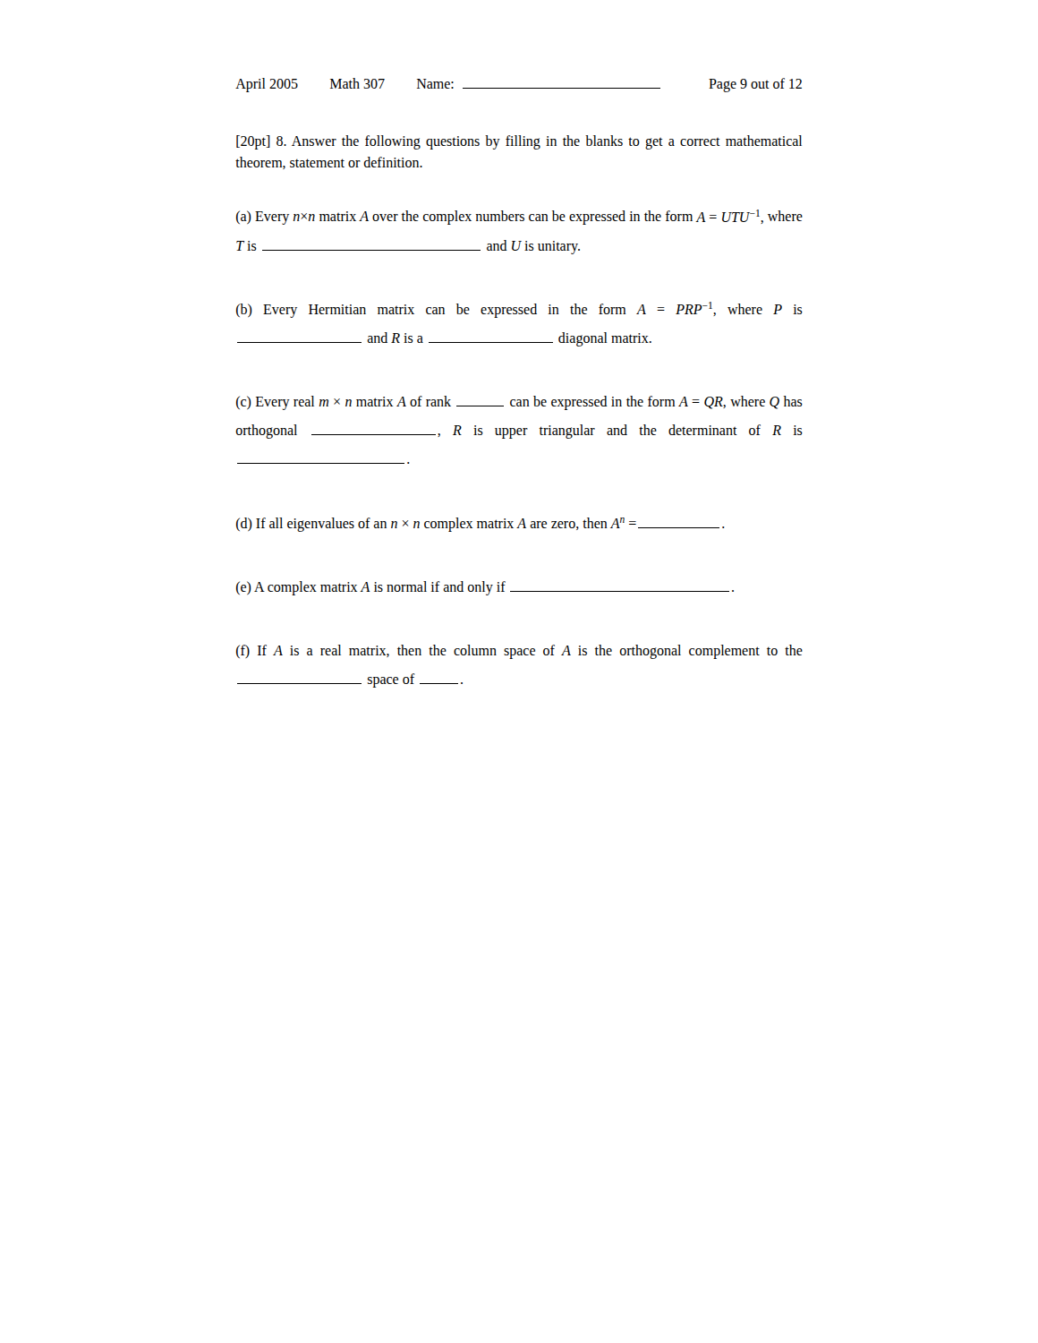April 2005 Math 307 Name:
Page 9 out of 12
[20pt] 8. Answer the following questions by filling in the blanks to get a correct mathematical theorem, statement or definition.
(a) Every n×n matrix A over the complex numbers can be expressed in the form A = UTU−1, where T is and U is unitary.
(b) Every Hermitian matrix can be expressed in the form A = PRP−1, where P is and R is a diagonal matrix.
(c) Every real m × n matrix A of rank can be expressed in the form A = QR, where Q has orthogonal , R is upper triangular and the determinant of R is .
(d) If all eigenvalues of an n × n complex matrix A are zero, then An = .
(e) A complex matrix A is normal if and only if .
(f) If A is a real matrix, then the column space of A is the orthogonal complement to the space of .